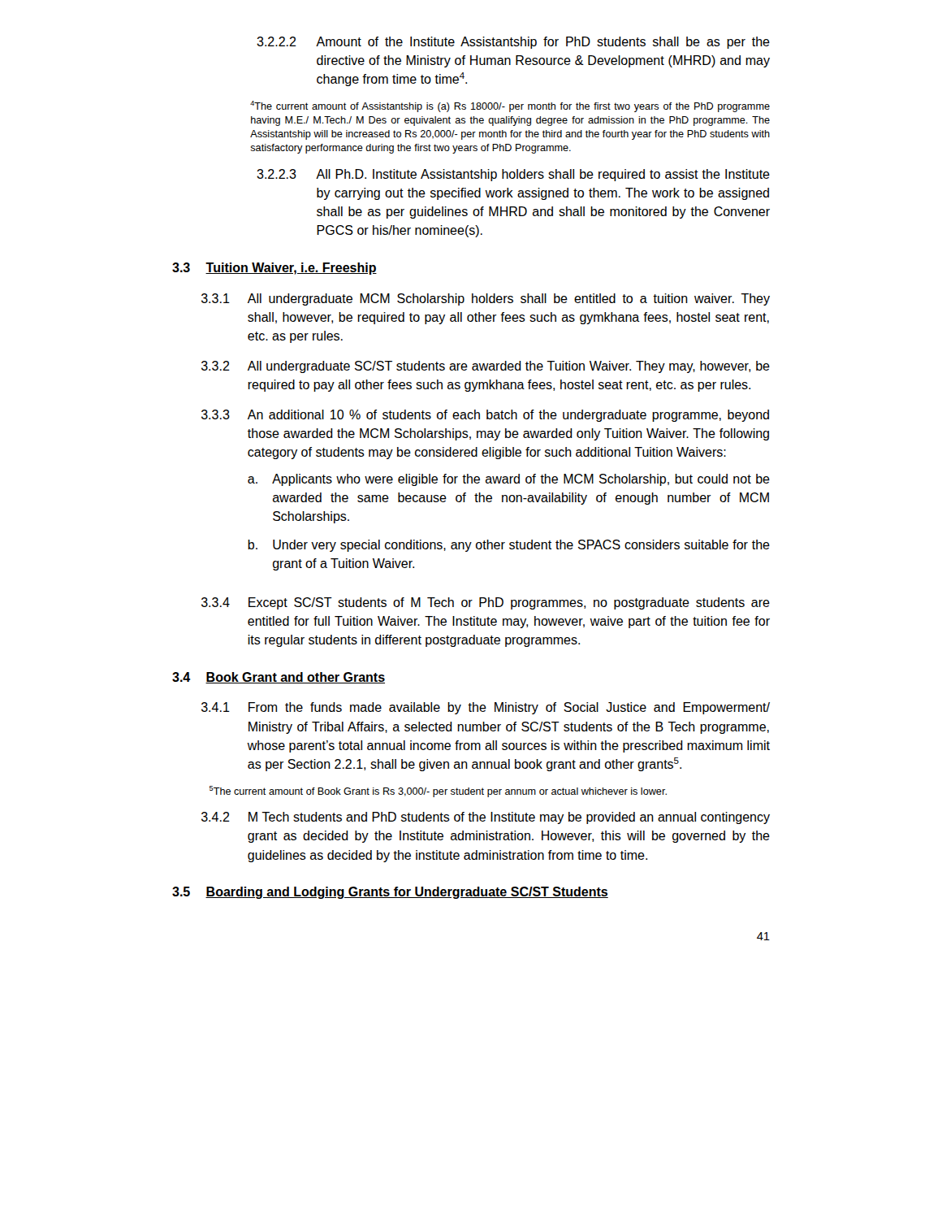3.2.2.2 Amount of the Institute Assistantship for PhD students shall be as per the directive of the Ministry of Human Resource & Development (MHRD) and may change from time to time4.
4The current amount of Assistantship is (a) Rs 18000/- per month for the first two years of the PhD programme having M.E./ M.Tech./ M Des or equivalent as the qualifying degree for admission in the PhD programme. The Assistantship will be increased to Rs 20,000/- per month for the third and the fourth year for the PhD students with satisfactory performance during the first two years of PhD Programme.
3.2.2.3 All Ph.D. Institute Assistantship holders shall be required to assist the Institute by carrying out the specified work assigned to them. The work to be assigned shall be as per guidelines of MHRD and shall be monitored by the Convener PGCS or his/her nominee(s).
3.3 Tuition Waiver, i.e. Freeship
3.3.1 All undergraduate MCM Scholarship holders shall be entitled to a tuition waiver. They shall, however, be required to pay all other fees such as gymkhana fees, hostel seat rent, etc. as per rules.
3.3.2 All undergraduate SC/ST students are awarded the Tuition Waiver. They may, however, be required to pay all other fees such as gymkhana fees, hostel seat rent, etc. as per rules.
3.3.3 An additional 10 % of students of each batch of the undergraduate programme, beyond those awarded the MCM Scholarships, may be awarded only Tuition Waiver. The following category of students may be considered eligible for such additional Tuition Waivers:
a. Applicants who were eligible for the award of the MCM Scholarship, but could not be awarded the same because of the non-availability of enough number of MCM Scholarships.
b. Under very special conditions, any other student the SPACS considers suitable for the grant of a Tuition Waiver.
3.3.4 Except SC/ST students of M Tech or PhD programmes, no postgraduate students are entitled for full Tuition Waiver. The Institute may, however, waive part of the tuition fee for its regular students in different postgraduate programmes.
3.4 Book Grant and other Grants
3.4.1 From the funds made available by the Ministry of Social Justice and Empowerment/ Ministry of Tribal Affairs, a selected number of SC/ST students of the B Tech programme, whose parent’s total annual income from all sources is within the prescribed maximum limit as per Section 2.2.1, shall be given an annual book grant and other grants5.
5The current amount of Book Grant is Rs 3,000/- per student per annum or actual whichever is lower.
3.4.2 M Tech students and PhD students of the Institute may be provided an annual contingency grant as decided by the Institute administration. However, this will be governed by the guidelines as decided by the institute administration from time to time.
3.5 Boarding and Lodging Grants for Undergraduate SC/ST Students
41